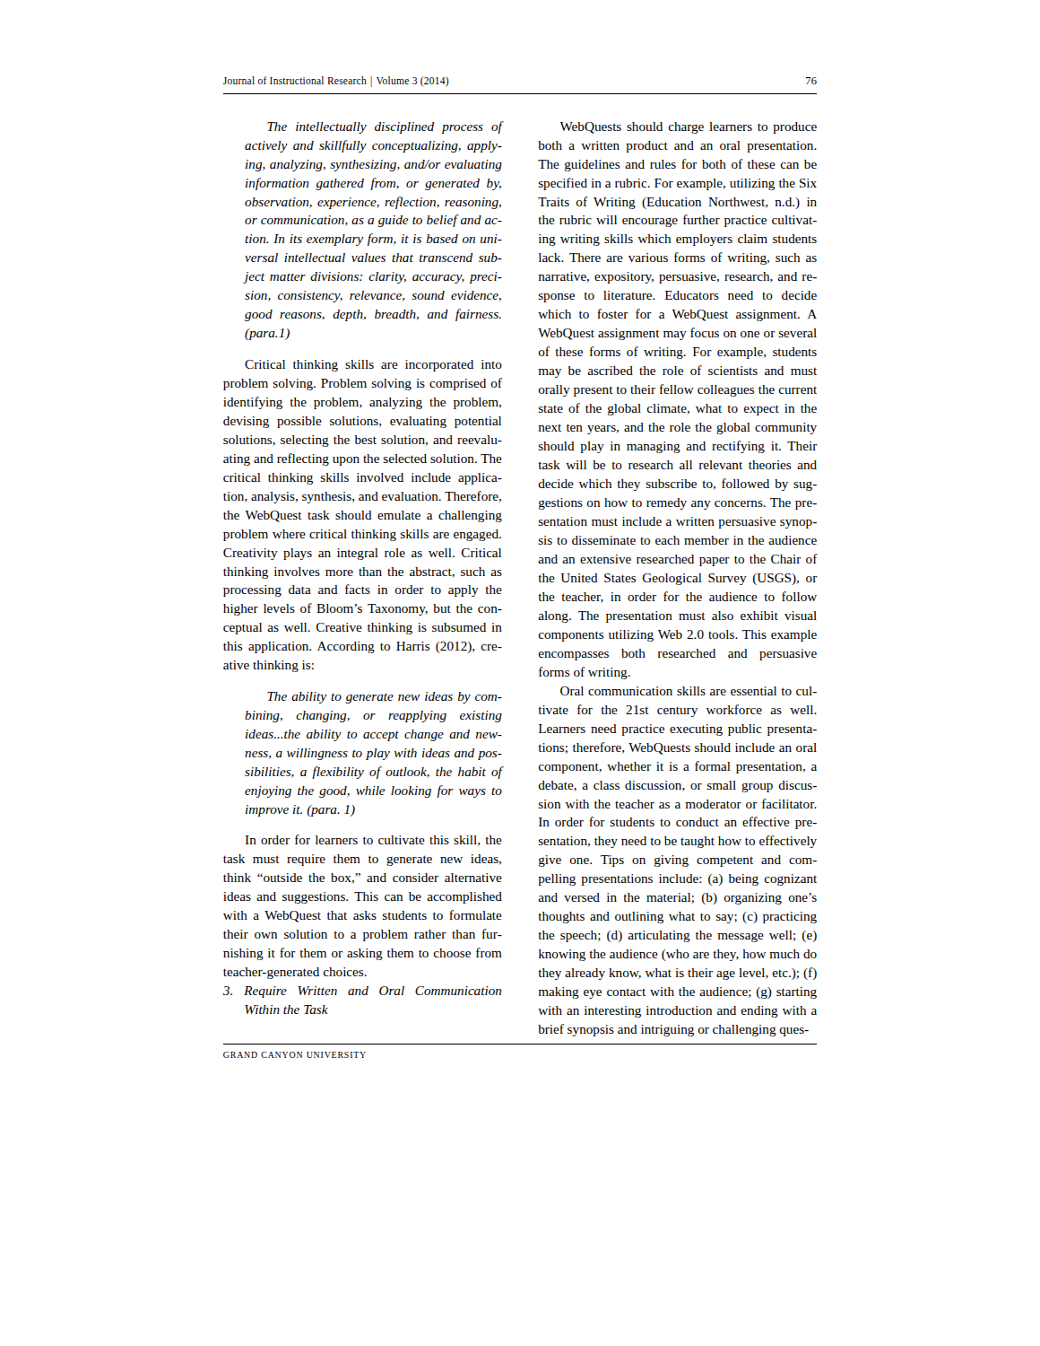Journal of Instructional Research|Volume 3 (2014)
76
The intellectually disciplined process of actively and skillfully conceptualizing, applying, analyzing, synthesizing, and/or evaluating information gathered from, or generated by, observation, experience, reflection, reasoning, or communication, as a guide to belief and action. In its exemplary form, it is based on universal intellectual values that transcend subject matter divisions: clarity, accuracy, precision, consistency, relevance, sound evidence, good reasons, depth, breadth, and fairness. (para.1)
Critical thinking skills are incorporated into problem solving. Problem solving is comprised of identifying the problem, analyzing the problem, devising possible solutions, evaluating potential solutions, selecting the best solution, and reevaluating and reflecting upon the selected solution. The critical thinking skills involved include application, analysis, synthesis, and evaluation. Therefore, the WebQuest task should emulate a challenging problem where critical thinking skills are engaged. Creativity plays an integral role as well. Critical thinking involves more than the abstract, such as processing data and facts in order to apply the higher levels of Bloom’s Taxonomy, but the conceptual as well. Creative thinking is subsumed in this application. According to Harris (2012), creative thinking is:
The ability to generate new ideas by combining, changing, or reapplying existing ideas...the ability to accept change and newness, a willingness to play with ideas and possibilities, a flexibility of outlook, the habit of enjoying the good, while looking for ways to improve it. (para. 1)
In order for learners to cultivate this skill, the task must require them to generate new ideas, think “outside the box,” and consider alternative ideas and suggestions. This can be accomplished with a WebQuest that asks students to formulate their own solution to a problem rather than furnishing it for them or asking them to choose from teacher-generated choices.
3. Require Written and Oral Communication Within the Task
WebQuests should charge learners to produce both a written product and an oral presentation. The guidelines and rules for both of these can be specified in a rubric. For example, utilizing the Six Traits of Writing (Education Northwest, n.d.) in the rubric will encourage further practice cultivating writing skills which employers claim students lack. There are various forms of writing, such as narrative, expository, persuasive, research, and response to literature. Educators need to decide which to foster for a WebQuest assignment. A WebQuest assignment may focus on one or several of these forms of writing. For example, students may be ascribed the role of scientists and must orally present to their fellow colleagues the current state of the global climate, what to expect in the next ten years, and the role the global community should play in managing and rectifying it. Their task will be to research all relevant theories and decide which they subscribe to, followed by suggestions on how to remedy any concerns. The presentation must include a written persuasive synopsis to disseminate to each member in the audience and an extensive researched paper to the Chair of the United States Geological Survey (USGS), or the teacher, in order for the audience to follow along. The presentation must also exhibit visual components utilizing Web 2.0 tools. This example encompasses both researched and persuasive forms of writing.
Oral communication skills are essential to cultivate for the 21st century workforce as well. Learners need practice executing public presentations; therefore, WebQuests should include an oral component, whether it is a formal presentation, a debate, a class discussion, or small group discussion with the teacher as a moderator or facilitator. In order for students to conduct an effective presentation, they need to be taught how to effectively give one. Tips on giving competent and compelling presentations include: (a) being cognizant and versed in the material; (b) organizing one’s thoughts and outlining what to say; (c) practicing the speech; (d) articulating the message well; (e) knowing the audience (who are they, how much do they already know, what is their age level, etc.); (f) making eye contact with the audience; (g) starting with an interesting introduction and ending with a brief synopsis and intriguing or challenging ques-
GRAND CANYON UNIVERSITY